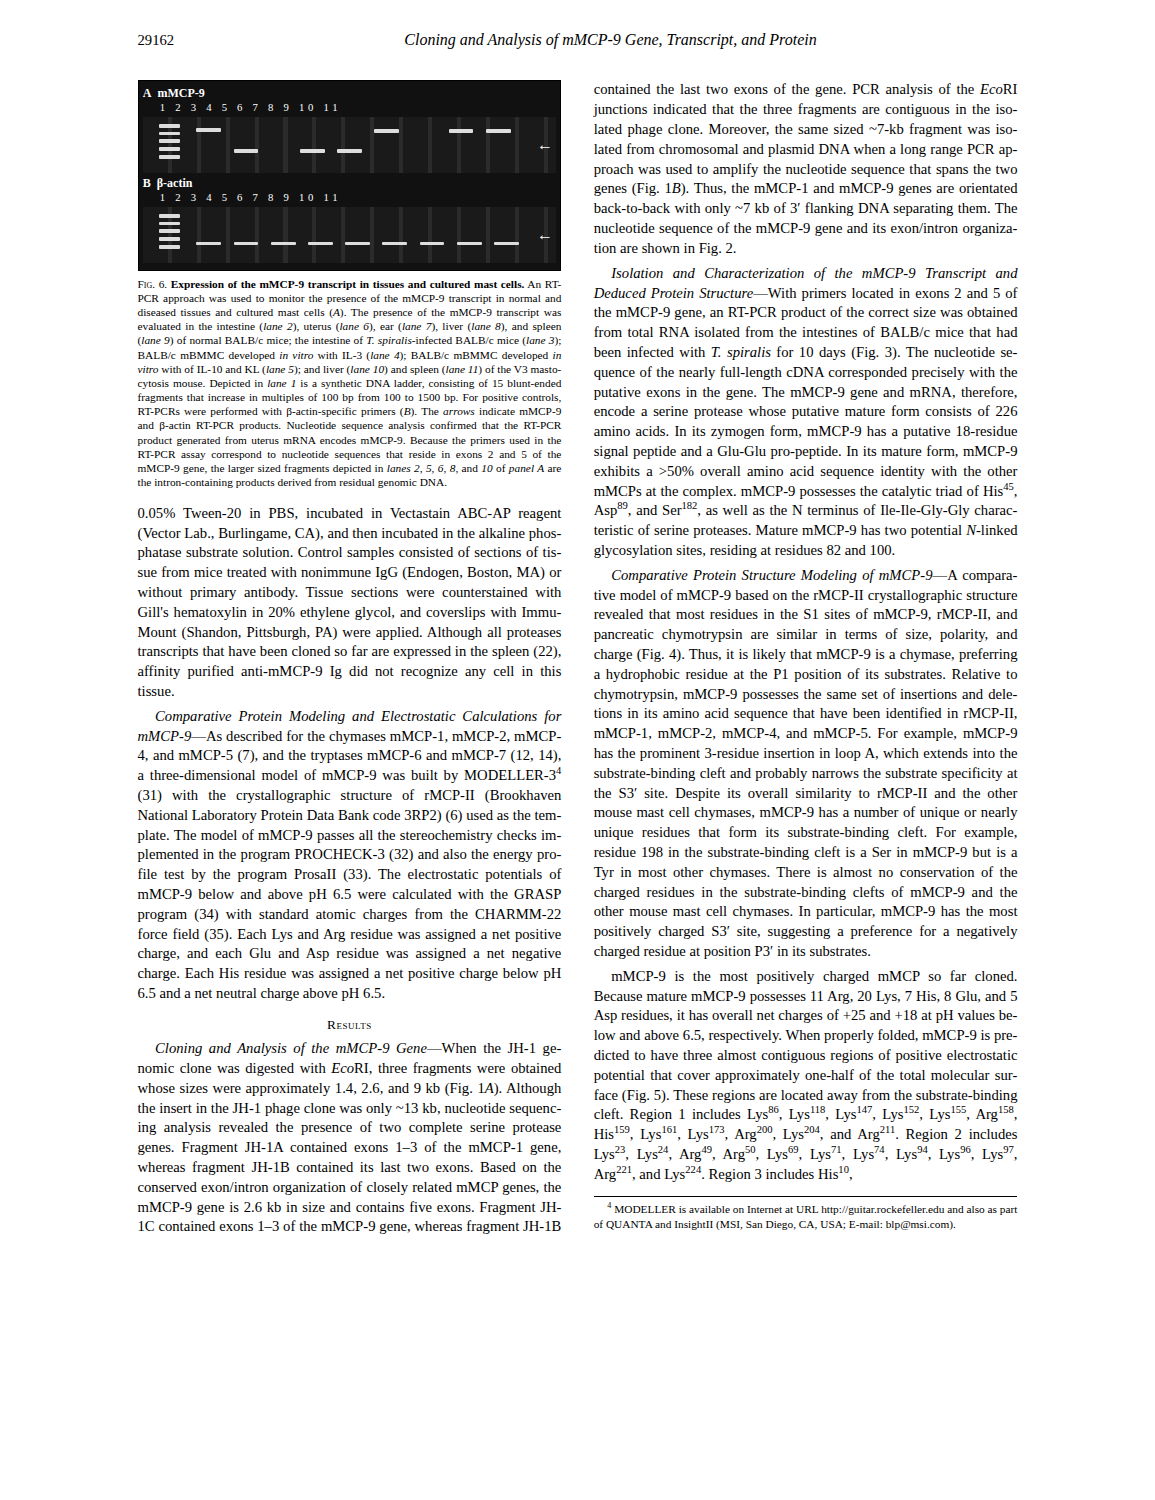29162
Cloning and Analysis of mMCP-9 Gene, Transcript, and Protein
A mMCP-9
1 2 3 4 5 6 7 8 9 10 11
←
B β-actin
1 2 3 4 5 6 7 8 9 10 11
←
Fig. 6. Expression of the mMCP-9 transcript in tissues and cultured mast cells. An RT-PCR approach was used to monitor the presence of the mMCP-9 transcript in normal and diseased tissues and cultured mast cells (A). The presence of the mMCP-9 transcript was evaluated in the intestine (lane 2), uterus (lane 6), ear (lane 7), liver (lane 8), and spleen (lane 9) of normal BALB/c mice; the intestine of T. spiralis-infected BALB/c mice (lane 3); BALB/c mBMMC developed in vitro with IL-3 (lane 4); BALB/c mBMMC developed in vitro with of IL-10 and KL (lane 5); and liver (lane 10) and spleen (lane 11) of the V3 mastocytosis mouse. Depicted in lane 1 is a synthetic DNA ladder, consisting of 15 blunt-ended fragments that increase in multiples of 100 bp from 100 to 1500 bp. For positive controls, RT-PCRs were performed with β-actin-specific primers (B). The arrows indicate mMCP-9 and β-actin RT-PCR products. Nucleotide sequence analysis confirmed that the RT-PCR product generated from uterus mRNA encodes mMCP-9. Because the primers used in the RT-PCR assay correspond to nucleotide sequences that reside in exons 2 and 5 of the mMCP-9 gene, the larger sized fragments depicted in lanes 2, 5, 6, 8, and 10 of panel A are the intron-containing products derived from residual genomic DNA.
0.05% Tween-20 in PBS, incubated in Vectastain ABC-AP reagent (Vector Lab., Burlingame, CA), and then incubated in the alkaline phosphatase substrate solution. Control samples consisted of sections of tissue from mice treated with nonimmune IgG (Endogen, Boston, MA) or without primary antibody. Tissue sections were counterstained with Gill's hematoxylin in 20% ethylene glycol, and coverslips with Immu-Mount (Shandon, Pittsburgh, PA) were applied. Although all proteases transcripts that have been cloned so far are expressed in the spleen (22), affinity purified anti-mMCP-9 Ig did not recognize any cell in this tissue.
Comparative Protein Modeling and Electrostatic Calculations for mMCP-9—As described for the chymases mMCP-1, mMCP-2, mMCP-4, and mMCP-5 (7), and the tryptases mMCP-6 and mMCP-7 (12, 14), a three-dimensional model of mMCP-9 was built by MODELLER-34 (31) with the crystallographic structure of rMCP-II (Brookhaven National Laboratory Protein Data Bank code 3RP2) (6) used as the template. The model of mMCP-9 passes all the stereochemistry checks implemented in the program PROCHECK-3 (32) and also the energy profile test by the program ProsaII (33). The electrostatic potentials of mMCP-9 below and above pH 6.5 were calculated with the GRASP program (34) with standard atomic charges from the CHARMM-22 force field (35). Each Lys and Arg residue was assigned a net positive charge, and each Glu and Asp residue was assigned a net negative charge. Each His residue was assigned a net positive charge below pH 6.5 and a net neutral charge above pH 6.5.
Results
Cloning and Analysis of the mMCP-9 Gene—When the JH-1 genomic clone was digested with Eco RI, three fragments were obtained whose sizes were approximately 1.4, 2.6, and 9 kb (Fig. 1A). Although the insert in the JH-1 phage clone was only ~13 kb, nucleotide sequencing analysis revealed the presence of two complete serine protease genes. Fragment JH-1A contained exons 1–3 of the mMCP-1 gene, whereas fragment JH-1B contained its last two exons. Based on the conserved exon/intron organization of closely related mMCP genes, the mMCP-9 gene is 2.6 kb in size and contains five exons. Fragment JH-1C contained exons 1–3 of the mMCP-9 gene, whereas fragment JH-1B contained the last two exons of the gene. PCR analysis of the Eco RI junctions indicated that the three fragments are contiguous in the isolated phage clone. Moreover, the same sized ~7-kb fragment was isolated from chromosomal and plasmid DNA when a long range PCR approach was used to amplify the nucleotide sequence that spans the two genes (Fig. 1B). Thus, the mMCP-1 and mMCP-9 genes are orientated back-to-back with only ~7 kb of 3′ flanking DNA separating them. The nucleotide sequence of the mMCP-9 gene and its exon/intron organization are shown in Fig. 2.
Isolation and Characterization of the mMCP-9 Transcript and Deduced Protein Structure—With primers located in exons 2 and 5 of the mMCP-9 gene, an RT-PCR product of the correct size was obtained from total RNA isolated from the intestines of BALB/c mice that had been infected with T. spiralis for 10 days (Fig. 3). The nucleotide sequence of the nearly full-length cDNA corresponded precisely with the putative exons in the gene. The mMCP-9 gene and mRNA, therefore, encode a serine protease whose putative mature form consists of 226 amino acids. In its zymogen form, mMCP-9 has a putative 18-residue signal peptide and a Glu-Glu pro-peptide. In its mature form, mMCP-9 exhibits a >50% overall amino acid sequence identity with the other mMCPs at the complex. mMCP-9 possesses the catalytic triad of His45, Asp89, and Ser182, as well as the N terminus of Ile-Ile-Gly-Gly characteristic of serine proteases. Mature mMCP-9 has two potential N-linked glycosylation sites, residing at residues 82 and 100.
Comparative Protein Structure Modeling of mMCP-9—A comparative model of mMCP-9 based on the rMCP-II crystallographic structure revealed that most residues in the S1 sites of mMCP-9, rMCP-II, and pancreatic chymotrypsin are similar in terms of size, polarity, and charge (Fig. 4). Thus, it is likely that mMCP-9 is a chymase, preferring a hydrophobic residue at the P1 position of its substrates. Relative to chymotrypsin, mMCP-9 possesses the same set of insertions and deletions in its amino acid sequence that have been identified in rMCP-II, mMCP-1, mMCP-2, mMCP-4, and mMCP-5. For example, mMCP-9 has the prominent 3-residue insertion in loop A, which extends into the substrate-binding cleft and probably narrows the substrate specificity at the S3′ site. Despite its overall similarity to rMCP-II and the other mouse mast cell chymases, mMCP-9 has a number of unique or nearly unique residues that form its substrate-binding cleft. For example, residue 198 in the substrate-binding cleft is a Ser in mMCP-9 but is a Tyr in most other chymases. There is almost no conservation of the charged residues in the substrate-binding clefts of mMCP-9 and the other mouse mast cell chymases. In particular, mMCP-9 has the most positively charged S3′ site, suggesting a preference for a negatively charged residue at position P3′ in its substrates.
mMCP-9 is the most positively charged mMCP so far cloned. Because mature mMCP-9 possesses 11 Arg, 20 Lys, 7 His, 8 Glu, and 5 Asp residues, it has overall net charges of +25 and +18 at pH values below and above 6.5, respectively. When properly folded, mMCP-9 is predicted to have three almost contiguous regions of positive electrostatic potential that cover approximately one-half of the total molecular surface (Fig. 5). These regions are located away from the substrate-binding cleft. Region 1 includes Lys86, Lys118, Lys147, Lys152, Lys155, Arg158, His159, Lys161, Lys173, Arg200, Lys204, and Arg211. Region 2 includes Lys23, Lys24, Arg49, Arg50, Lys69, Lys71, Lys74, Lys94, Lys96, Lys97, Arg221, and Lys224. Region 3 includes His10,
4 MODELLER is available on Internet at URL http://guitar.rockefeller.edu and also as part of QUANTA and InsightII (MSI, San Diego, CA, USA; E-mail: blp@msi.com).